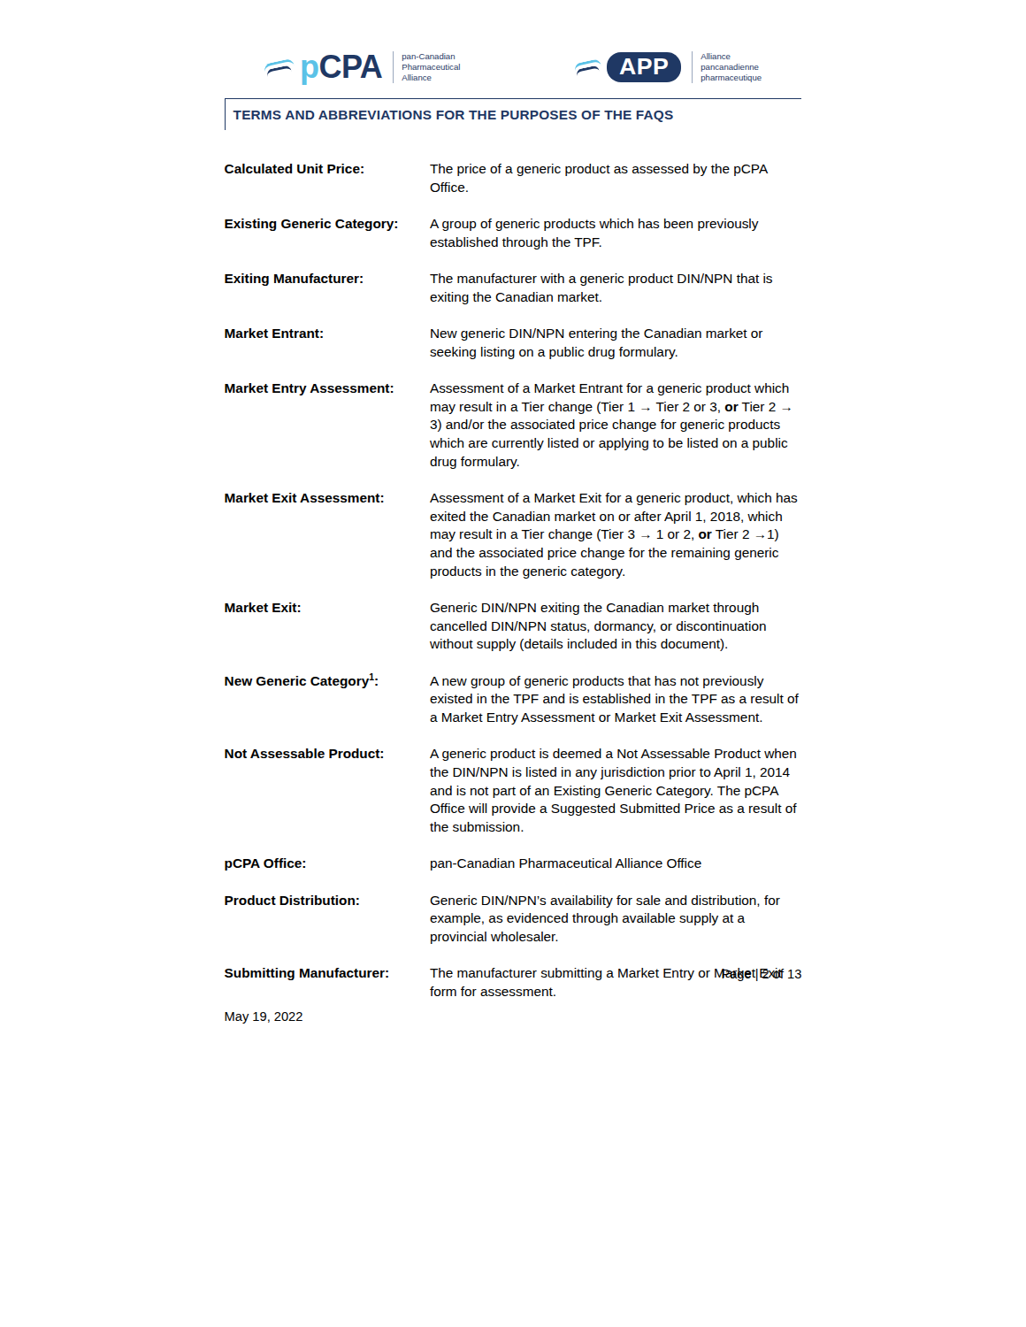p CPA
pan-Canadian
Pharmaceutical
Alliance
APP
Alliance
pancanadienne
pharmaceutique
Terms and Abbreviations for the Purposes of the FAQs
| Calculated Unit Price: | The price of a generic product as assessed by the pCPA Office. |
| Existing Generic Category: | A group of generic products which has been previously established through the TPF. |
| Exiting Manufacturer: | The manufacturer with a generic product DIN/NPN that is exiting the Canadian market. |
| Market Entrant: | New generic DIN/NPN entering the Canadian market or seeking listing on a public drug formulary. |
| Market Entry Assessment: | Assessment of a Market Entrant for a generic product which may result in a Tier change (Tier 1 → Tier 2 or 3, or Tier 2 → 3) and/or the associated price change for generic products which are currently listed or applying to be listed on a public drug formulary. |
| Market Exit Assessment: | Assessment of a Market Exit for a generic product, which has exited the Canadian market on or after April 1, 2018, which may result in a Tier change (Tier 3 → 1 or 2, or Tier 2 →1) and the associated price change for the remaining generic products in the generic category. |
| Market Exit: | Generic DIN/NPN exiting the Canadian market through cancelled DIN/NPN status, dormancy, or discontinuation without supply (details included in this document). |
| New Generic Category 1 : | A new group of generic products that has not previously existed in the TPF and is established in the TPF as a result of a Market Entry Assessment or Market Exit Assessment. |
| Not Assessable Product: | A generic product is deemed a Not Assessable Product when the DIN/NPN is listed in any jurisdiction prior to April 1, 2014 and is not part of an Existing Generic Category. The pCPA Office will provide a Suggested Submitted Price as a result of the submission. |
| pCPA Office: | pan-Canadian Pharmaceutical Alliance Office |
| Product Distribution: | Generic DIN/NPN’s availability for sale and distribution, for example, as evidenced through available supply at a provincial wholesaler. |
| Submitting Manufacturer: | The manufacturer submitting a Market Entry or Market Exit form for assessment. |
Page | 2 of 13
May 19, 2022